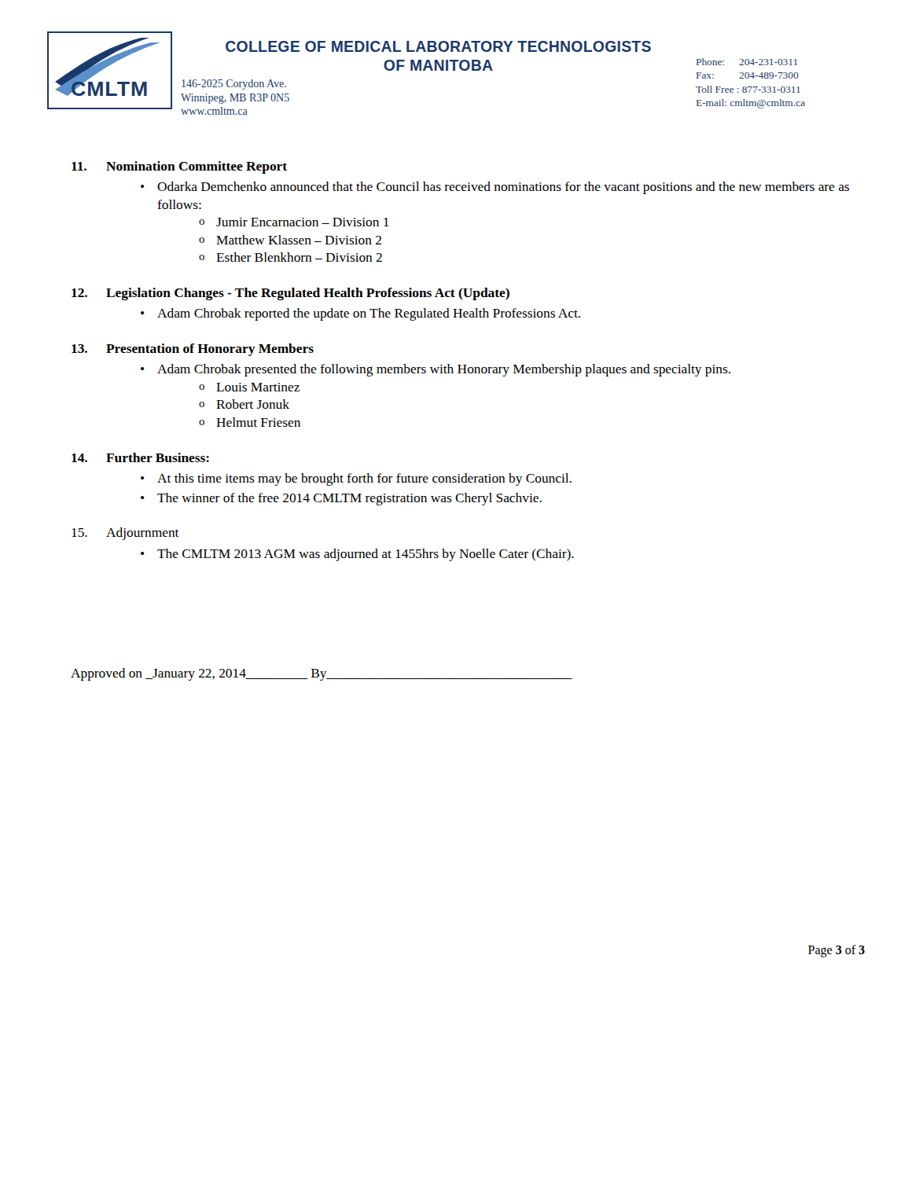CMLTM
COLLEGE OF MEDICAL LABORATORY TECHNOLOGISTS
OF MANITOBA
146-2025 Corydon Ave.
Winnipeg, MB R3P 0N5
www.cmltm.ca
| Phone: | 204-231-0311 |
| Fax: | 204-489-7300 |
Toll Free : 877-331-0311
E-mail: cmltm@cmltm.ca
11.
Nomination Committee Report
Odarka Demchenko announced that the Council has received nominations for the vacant positions and the new members are as follows:
Jumir Encarnacion – Division 1
Matthew Klassen – Division 2
Esther Blenkhorn – Division 2
12.
Legislation Changes - The Regulated Health Professions Act (Update)
Adam Chrobak reported the update on The Regulated Health Professions Act.
13.
Presentation of Honorary Members
Adam Chrobak presented the following members with Honorary Membership plaques and specialty pins.
Louis Martinez
Robert Jonuk
Helmut Friesen
14.
Further Business:
At this time items may be brought forth for future consideration by Council.
The winner of the free 2014 CMLTM registration was Cheryl Sachvie.
15.
Adjournment
The CMLTM 2013 AGM was adjourned at 1455hrs by Noelle Cater (Chair).
Approved on _January 22, 2014_________ By____________________________________
Page 3 of 3